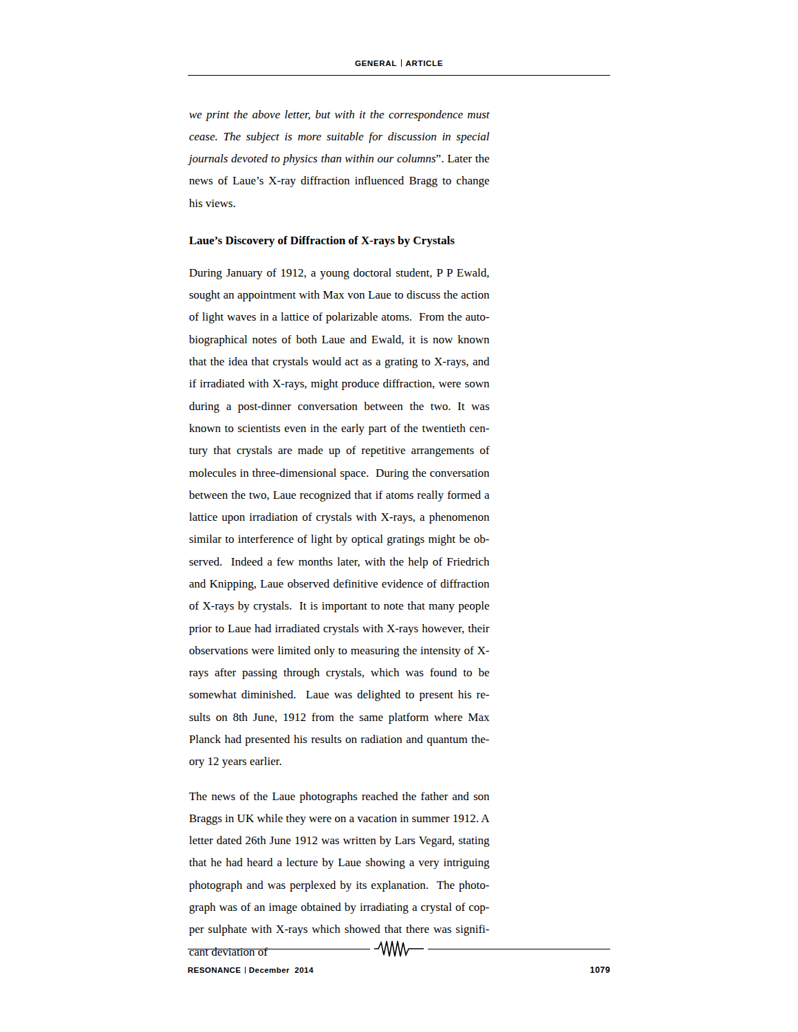GENERAL ARTICLE
we print the above letter, but with it the correspondence must cease. The subject is more suitable for discussion in special journals devoted to physics than within our columns”. Later the news of Laue’s X-ray diffraction influenced Bragg to change his views.
Laue’s Discovery of Diffraction of X-rays by Crystals
During January of 1912, a young doctoral student, P P Ewald, sought an appointment with Max von Laue to discuss the action of light waves in a lattice of polarizable atoms. From the autobiographical notes of both Laue and Ewald, it is now known that the idea that crystals would act as a grating to X-rays, and if irradiated with X-rays, might produce diffraction, were sown during a post-dinner conversation between the two. It was known to scientists even in the early part of the twentieth century that crystals are made up of repetitive arrangements of molecules in three-dimensional space. During the conversation between the two, Laue recognized that if atoms really formed a lattice upon irradiation of crystals with X-rays, a phenomenon similar to interference of light by optical gratings might be observed. Indeed a few months later, with the help of Friedrich and Knipping, Laue observed definitive evidence of diffraction of X-rays by crystals. It is important to note that many people prior to Laue had irradiated crystals with X-rays however, their observations were limited only to measuring the intensity of X-rays after passing through crystals, which was found to be somewhat diminished. Laue was delighted to present his results on 8th June, 1912 from the same platform where Max Planck had presented his results on radiation and quantum theory 12 years earlier.
The news of the Laue photographs reached the father and son Braggs in UK while they were on a vacation in summer 1912. A letter dated 26th June 1912 was written by Lars Vegard, stating that he had heard a lecture by Laue showing a very intriguing photograph and was perplexed by its explanation. The photograph was of an image obtained by irradiating a crystal of copper sulphate with X-rays which showed that there was significant deviation of
RESONANCE December 2014 1079